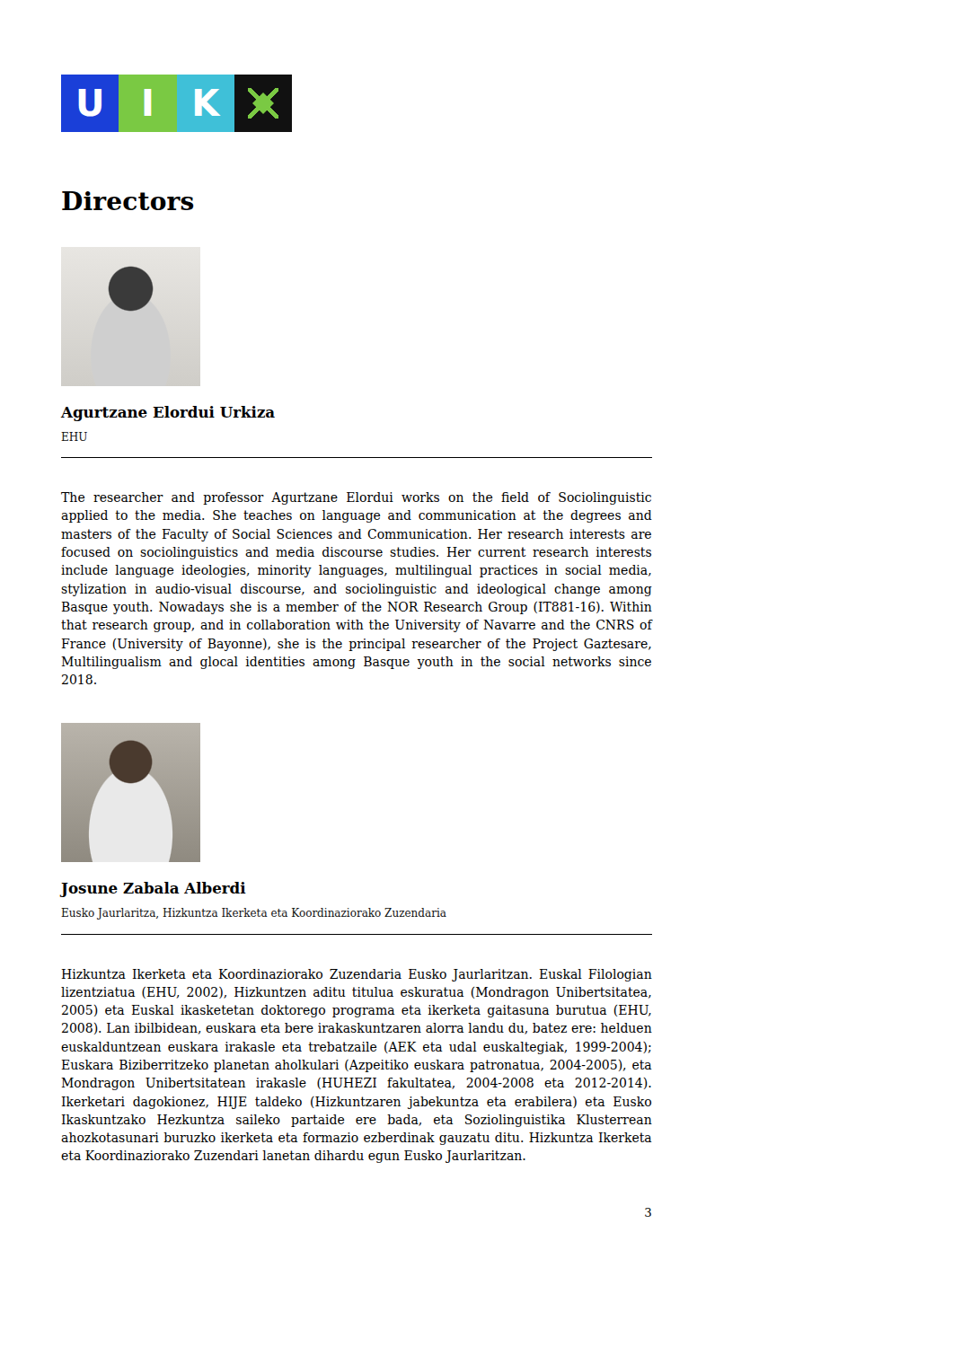U
I
K
Directors
Agurtzane Elordui Urkiza
EHU
The researcher and professor Agurtzane Elordui works on the field of Sociolinguistic applied to the media. She teaches on language and communication at the degrees and masters of the Faculty of Social Sciences and Communication. Her research interests are focused on sociolinguistics and media discourse studies. Her current research interests include language ideologies, minority languages, multilingual practices in social media, stylization in audio-visual discourse, and sociolinguistic and ideological change among Basque youth. Nowadays she is a member of the NOR Research Group (IT881-16). Within that research group, and in collaboration with the University of Navarre and the CNRS of France (University of Bayonne), she is the principal researcher of the Project Gaztesare, Multilingualism and glocal identities among Basque youth in the social networks since 2018.
Josune Zabala Alberdi
Eusko Jaurlaritza, Hizkuntza Ikerketa eta Koordinaziorako Zuzendaria
Hizkuntza Ikerketa eta Koordinaziorako Zuzendaria Eusko Jaurlaritzan. Euskal Filologian lizentziatua (EHU, 2002), Hizkuntzen aditu titulua eskuratua (Mondragon Unibertsitatea, 2005) eta Euskal ikasketetan doktorego programa eta ikerketa gaitasuna burutua (EHU, 2008). Lan ibilbidean, euskara eta bere irakaskuntzaren alorra landu du, batez ere: helduen euskalduntzean euskara irakasle eta trebatzaile (AEK eta udal euskaltegiak, 1999-2004); Euskara Biziberritzeko planetan aholkulari (Azpeitiko euskara patronatua, 2004-2005), eta Mondragon Unibertsitatean irakasle (HUHEZI fakultatea, 2004-2008 eta 2012-2014). Ikerketari dagokionez, HIJE taldeko (Hizkuntzaren jabekuntza eta erabilera) eta Eusko Ikaskuntzako Hezkuntza saileko partaide ere bada, eta Soziolinguistika Klusterrean ahozkotasunari buruzko ikerketa eta formazio ezberdinak gauzatu ditu. Hizkuntza Ikerketa eta Koordinaziorako Zuzendari lanetan dihardu egun Eusko Jaurlaritzan.
3